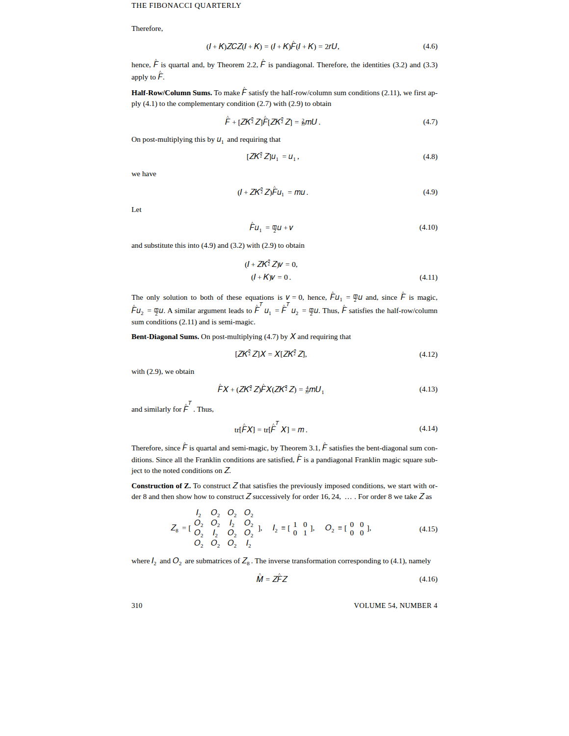THE FIBONACCI QUARTERLY
Therefore,
(I+K) ZCZ (I+K) = (I+K) F^ (I+K) = 2rU,
(4.6)
hence, F^ is quartal and, by Theorem 2.2, F^ is pandiagonal. Therefore, the identities (3.2) and (3.3) apply to F^.
Half-Row/Column Sums. To make F^ satisfy the half-row/column sum conditions (2.11), we first apply (4.1) to the complementary condition (2.7) with (2.9) to obtain
F^ + [ ZKn2Z ] F^ [ ZKn2Z ] = 2n mU.
(4.7)
On post-multiplying this by u1 and requiring that
[ ZKn2Z ] u1 = u1 ,
(4.8)
we have
( I+ZKn2Z ) F^ u1 = mu.
(4.9)
Let
F^ u1 = m2 u+v
(4.10)
and substitute this into (4.9) and (3.2) with (2.9) to obtain
( I+ZKn2Z ) v=0,
(I+K) v=0.
(4.11)
The only solution to both of these equations is v=0, hence, F^u1=m2u and, since F^ is magic, F^u2=m2u. A similar argument leads to F^Tu1=F^Tu2=m2u. Thus, F^ satisfies the half-row/column sum conditions (2.11) and is semi-magic.
Bent-Diagonal Sums. On post-multiplying (4.7) by X and requiring that
[ ZKn2Z ] X = X [ ZKn2Z ] ,
(4.12)
with (2.9), we obtain
F^X + ( ZKn2Z ) F^X ( ZKn2Z ) = 4n mU1
(4.13)
and similarly for F^T. Thus,
tr [F^X] = tr [F^TX] = m.
(4.14)
Therefore, since F^ is quartal and semi-magic, by Theorem 3.1, F^ satisfies the bent-diagonal sum conditions. Since all the Franklin conditions are satisfied, F^ is a pandiagonal Franklin magic square subject to the noted conditions on Z.
Construction of Z. To construct Z that satisfies the previously imposed conditions, we start with order 8 and then show how to construct Z successively for order 16,24,…. For order 8 we take Z as
Z8 = [ I2 O2 O2 O2 O2 O2 I2 O2 O2 I2 O2 O2 O2 O2 O2 I2 ] , I2 ≡ [ 10 01 ] , O2 ≡ [ 00 00 ] ,
(4.15)
where I2 and O2 are submatrices of Z8. The inverse transformation corresponding to (4.1), namely
M^ = Z F^ Z
(4.16)
310
VOLUME 54, NUMBER 4